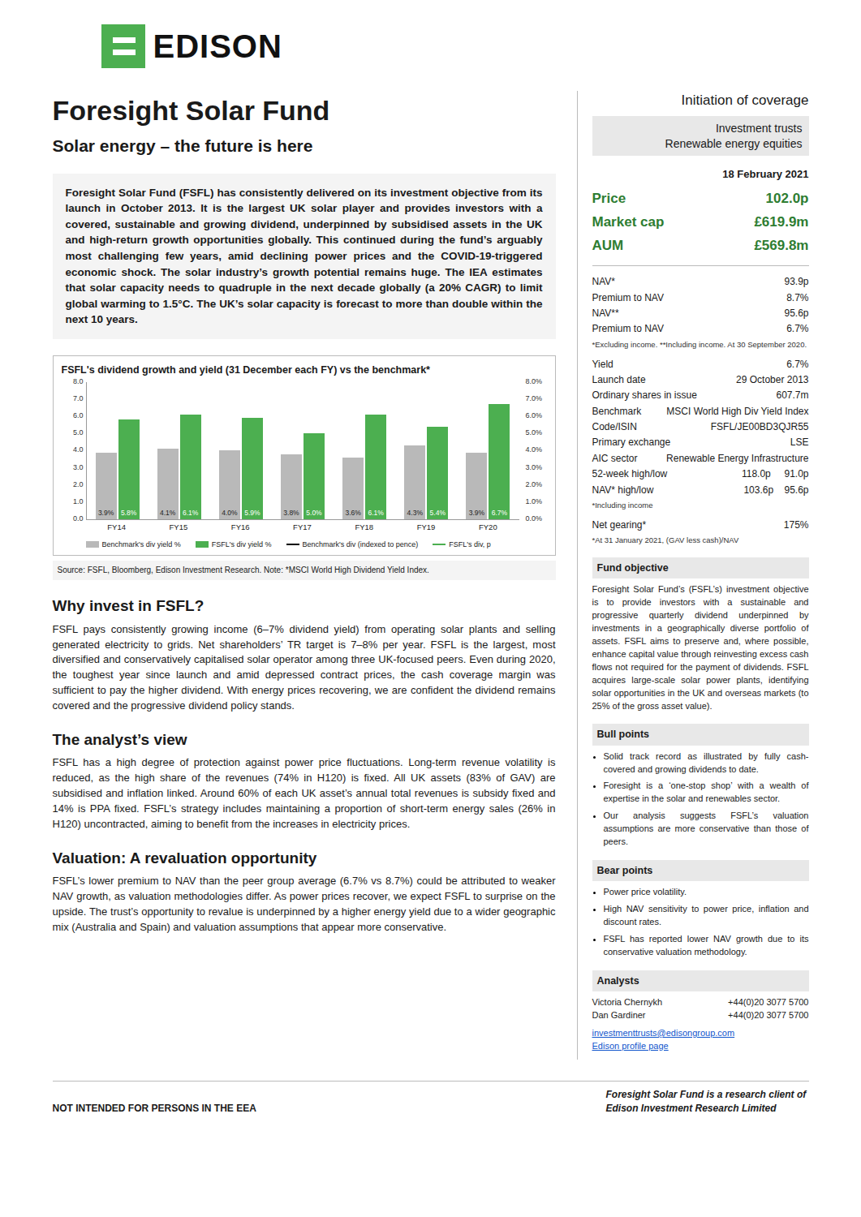EDISON
Foresight Solar Fund
Solar energy – the future is here
Foresight Solar Fund (FSFL) has consistently delivered on its investment objective from its launch in October 2013. It is the largest UK solar player and provides investors with a covered, sustainable and growing dividend, underpinned by subsidised assets in the UK and high-return growth opportunities globally. This continued during the fund’s arguably most challenging few years, amid declining power prices and the COVID-19-triggered economic shock. The solar industry’s growth potential remains huge. The IEA estimates that solar capacity needs to quadruple in the next decade globally (a 20% CAGR) to limit global warming to 1.5°C. The UK’s solar capacity is forecast to more than double within the next 10 years.
FSFL's dividend growth and yield (31 December each FY) vs the benchmark*
8.0 7.0 6.0 5.0 4.0 3.0 2.0 1.0 0.0
8.0% 7.0% 6.0% 5.0% 4.0% 3.0% 2.0% 1.0% 0.0%
3.9%
5.8% 6.00
4.1%
6.1% 6.10
4.0%
5.9% 6.17
3.8%
5.0% 6.32
3.6%
6.1% 6.58
4.3%
5.4% 6.76
3.9%
6.7% 6.91
FY14
FY15
FY16
FY17
FY18
FY19
FY20
Benchmark's div yield %
FSFL's div yield %
Benchmark's div (indexed to pence)
FSFL's div, p
Source: FSFL, Bloomberg, Edison Investment Research. Note: *MSCI World High Dividend Yield Index.
Why invest in FSFL?
FSFL pays consistently growing income (6–7% dividend yield) from operating solar plants and selling generated electricity to grids. Net shareholders’ TR target is 7–8% per year. FSFL is the largest, most diversified and conservatively capitalised solar operator among three UK-focused peers. Even during 2020, the toughest year since launch and amid depressed contract prices, the cash coverage margin was sufficient to pay the higher dividend. With energy prices recovering, we are confident the dividend remains covered and the progressive dividend policy stands.
The analyst’s view
FSFL has a high degree of protection against power price fluctuations. Long-term revenue volatility is reduced, as the high share of the revenues (74% in H120) is fixed. All UK assets (83% of GAV) are subsidised and inflation linked. Around 60% of each UK asset’s annual total revenues is subsidy fixed and 14% is PPA fixed. FSFL’s strategy includes maintaining a proportion of short-term energy sales (26% in H120) uncontracted, aiming to benefit from the increases in electricity prices.
Valuation: A revaluation opportunity
FSFL’s lower premium to NAV than the peer group average (6.7% vs 8.7%) could be attributed to weaker NAV growth, as valuation methodologies differ. As power prices recover, we expect FSFL to surprise on the upside. The trust’s opportunity to revalue is underpinned by a higher energy yield due to a wider geographic mix (Australia and Spain) and valuation assumptions that appear more conservative.
Initiation of coverage
Investment trusts
Renewable energy equities
18 February 2021
Price 102.0p
Market cap£619.9m
AUM£569.8m
NAV*93.9p
Premium to NAV 8.7%
NAV**95.6p
Premium to NAV 6.7%
*Excluding income. **Including income. At 30 September 2020.
Yield 6.7%
Launch date 29 October 2013
Ordinary shares in issue 607.7m
Benchmark MSCI World High Div Yield Index
Code/ISIN FSFL/JE00BD3QJR55
Primary exchange LSE
AIC sector Renewable Energy Infrastructure
52-week high/low 118.0p 91.0p
NAV* high/low 103.6p 95.6p
*Including income
Net gearing*175%
*At 31 January 2021, (GAV less cash)/NAV
Fund objective
Foresight Solar Fund’s (FSFL’s) investment objective is to provide investors with a sustainable and progressive quarterly dividend underpinned by investments in a geographically diverse portfolio of assets. FSFL aims to preserve and, where possible, enhance capital value through reinvesting excess cash flows not required for the payment of dividends. FSFL acquires large-scale solar power plants, identifying solar opportunities in the UK and overseas markets (to 25% of the gross asset value).
Bull points
Solid track record as illustrated by fully cash-covered and growing dividends to date.
Foresight is a ‘one-stop shop’ with a wealth of expertise in the solar and renewables sector.
Our analysis suggests FSFL’s valuation assumptions are more conservative than those of peers.
Bear points
Power price volatility.
High NAV sensitivity to power price, inflation and discount rates.
FSFL has reported lower NAV growth due to its conservative valuation methodology.
Analysts
Victoria Chernykh+44(0)20 3077 5700
Dan Gardiner+44(0)20 3077 5700
investmenttrusts@edisongroup.com
Edison profile page
NOT INTENDED FOR PERSONS IN THE EEA
Foresight Solar Fund is a research client of Edison Investment Research Limited